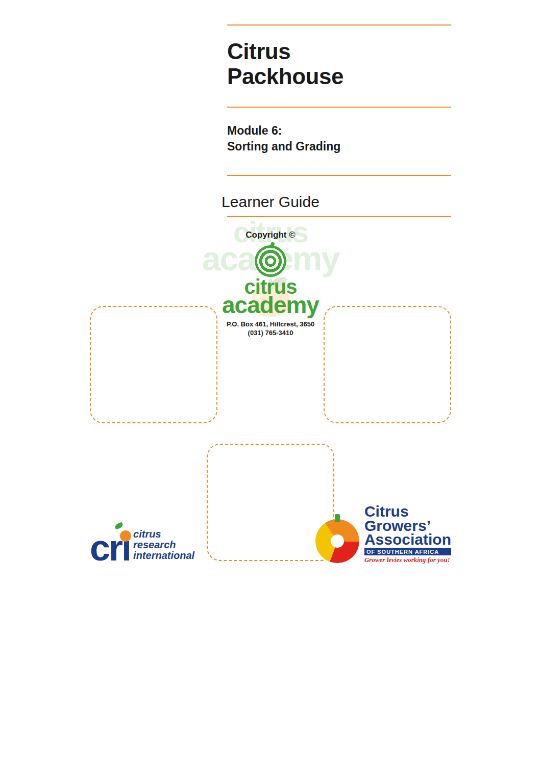citrus academy
🍊
Citrus
Packhouse
Module 6:
Sorting and Grading
Learner Guide
Copyright ©
citrus academy
P.O. Box 461, Hillcrest, 3650
(031) 765-3410
cri
citrus
research
international
Citrus Growers’ Association OF SOUTHERN AFRICA Grower levies working for you!